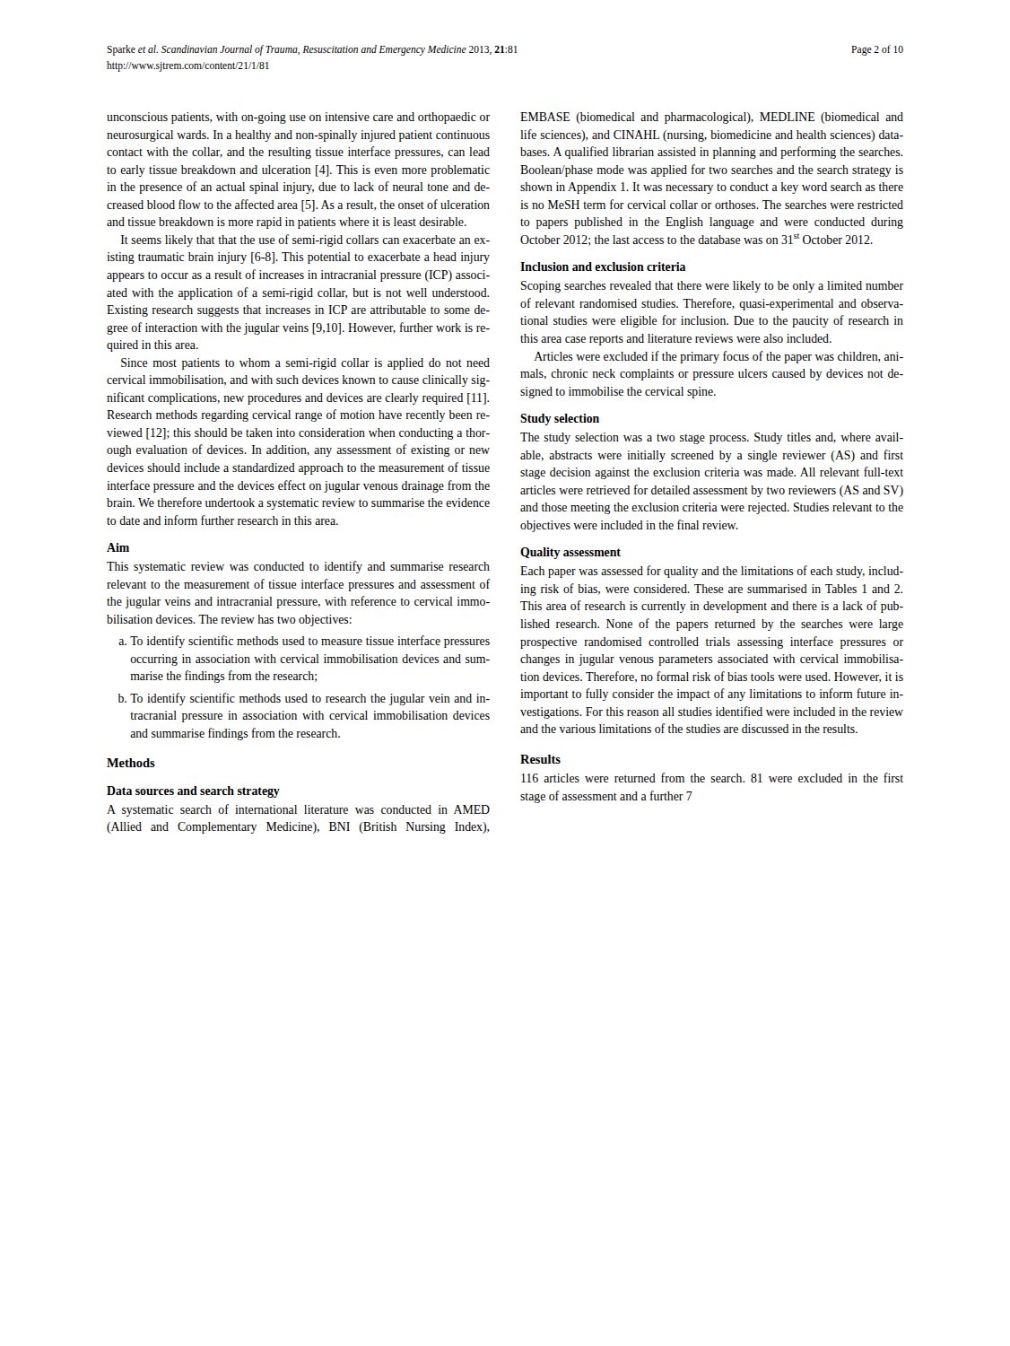Sparke et al. Scandinavian Journal of Trauma, Resuscitation and Emergency Medicine 2013, 21:81 http://www.sjtrem.com/content/21/1/81
Page 2 of 10
unconscious patients, with on-going use on intensive care and orthopaedic or neurosurgical wards. In a healthy and non-spinally injured patient continuous contact with the collar, and the resulting tissue interface pressures, can lead to early tissue breakdown and ulceration [4]. This is even more problematic in the presence of an actual spinal injury, due to lack of neural tone and decreased blood flow to the affected area [5]. As a result, the onset of ulceration and tissue breakdown is more rapid in patients where it is least desirable.
It seems likely that that the use of semi-rigid collars can exacerbate an existing traumatic brain injury [6-8]. This potential to exacerbate a head injury appears to occur as a result of increases in intracranial pressure (ICP) associated with the application of a semi-rigid collar, but is not well understood. Existing research suggests that increases in ICP are attributable to some degree of interaction with the jugular veins [9,10]. However, further work is required in this area.
Since most patients to whom a semi-rigid collar is applied do not need cervical immobilisation, and with such devices known to cause clinically significant complications, new procedures and devices are clearly required [11]. Research methods regarding cervical range of motion have recently been reviewed [12]; this should be taken into consideration when conducting a thorough evaluation of devices. In addition, any assessment of existing or new devices should include a standardized approach to the measurement of tissue interface pressure and the devices effect on jugular venous drainage from the brain. We therefore undertook a systematic review to summarise the evidence to date and inform further research in this area.
Aim
This systematic review was conducted to identify and summarise research relevant to the measurement of tissue interface pressures and assessment of the jugular veins and intracranial pressure, with reference to cervical immobilisation devices. The review has two objectives:
To identify scientific methods used to measure tissue interface pressures occurring in association with cervical immobilisation devices and summarise the findings from the research;
To identify scientific methods used to research the jugular vein and intracranial pressure in association with cervical immobilisation devices and summarise findings from the research.
Methods
Data sources and search strategy
A systematic search of international literature was conducted in AMED (Allied and Complementary Medicine), BNI (British Nursing Index), EMBASE (biomedical and pharmacological), MEDLINE (biomedical and life sciences), and CINAHL (nursing, biomedicine and health sciences) databases. A qualified librarian assisted in planning and performing the searches. Boolean/phase mode was applied for two searches and the search strategy is shown in Appendix 1. It was necessary to conduct a key word search as there is no MeSH term for cervical collar or orthoses. The searches were restricted to papers published in the English language and were conducted during October 2012; the last access to the database was on 31st October 2012.
Inclusion and exclusion criteria
Scoping searches revealed that there were likely to be only a limited number of relevant randomised studies. Therefore, quasi-experimental and observational studies were eligible for inclusion. Due to the paucity of research in this area case reports and literature reviews were also included.
Articles were excluded if the primary focus of the paper was children, animals, chronic neck complaints or pressure ulcers caused by devices not designed to immobilise the cervical spine.
Study selection
The study selection was a two stage process. Study titles and, where available, abstracts were initially screened by a single reviewer (AS) and first stage decision against the exclusion criteria was made. All relevant full-text articles were retrieved for detailed assessment by two reviewers (AS and SV) and those meeting the exclusion criteria were rejected. Studies relevant to the objectives were included in the final review.
Quality assessment
Each paper was assessed for quality and the limitations of each study, including risk of bias, were considered. These are summarised in Tables 1 and 2. This area of research is currently in development and there is a lack of published research. None of the papers returned by the searches were large prospective randomised controlled trials assessing interface pressures or changes in jugular venous parameters associated with cervical immobilisation devices. Therefore, no formal risk of bias tools were used. However, it is important to fully consider the impact of any limitations to inform future investigations. For this reason all studies identified were included in the review and the various limitations of the studies are discussed in the results.
Results
116 articles were returned from the search. 81 were excluded in the first stage of assessment and a further 7